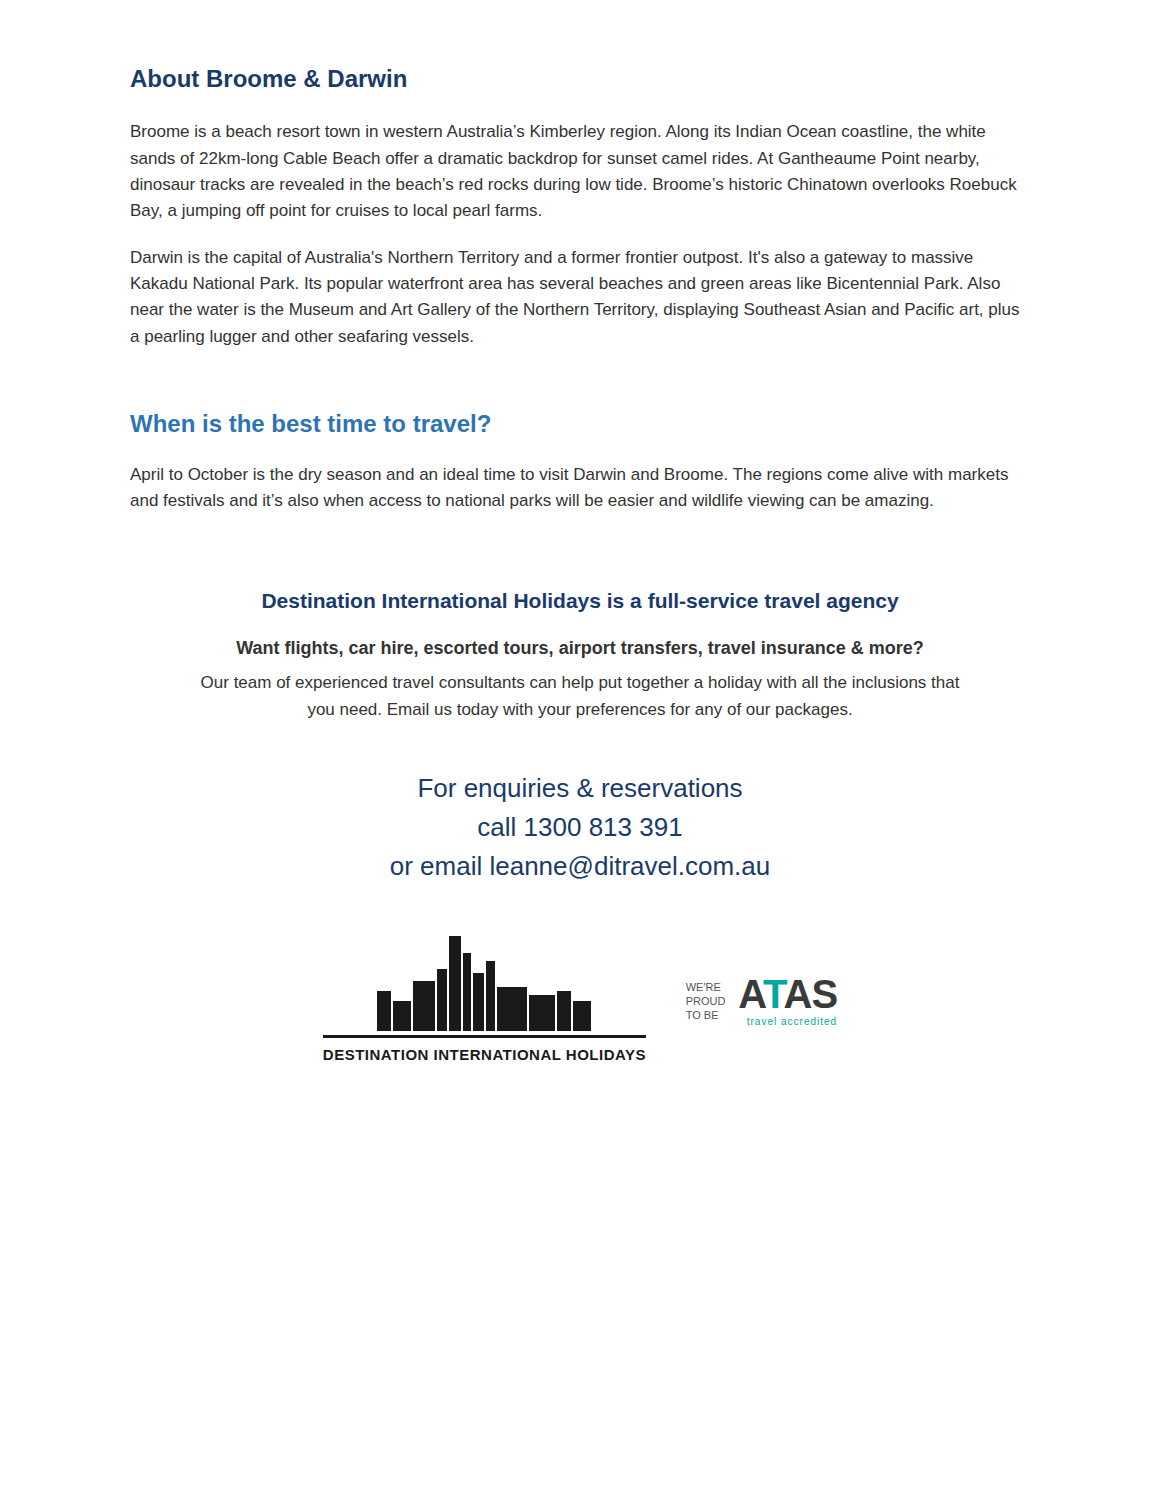About Broome & Darwin
Broome is a beach resort town in western Australia’s Kimberley region. Along its Indian Ocean coastline, the white sands of 22km-long Cable Beach offer a dramatic backdrop for sunset camel rides. At Gantheaume Point nearby, dinosaur tracks are revealed in the beach’s red rocks during low tide. Broome’s historic Chinatown overlooks Roebuck Bay, a jumping off point for cruises to local pearl farms.
Darwin is the capital of Australia's Northern Territory and a former frontier outpost. It's also a gateway to massive Kakadu National Park. Its popular waterfront area has several beaches and green areas like Bicentennial Park. Also near the water is the Museum and Art Gallery of the Northern Territory, displaying Southeast Asian and Pacific art, plus a pearling lugger and other seafaring vessels.
When is the best time to travel?
April to October is the dry season and an ideal time to visit Darwin and Broome. The regions come alive with markets and festivals and it’s also when access to national parks will be easier and wildlife viewing can be amazing.
Destination International Holidays is a full-service travel agency
Want flights, car hire, escorted tours, airport transfers, travel insurance & more?
Our team of experienced travel consultants can help put together a holiday with all the inclusions that you need. Email us today with your preferences for any of our packages.
For enquiries & reservations
call 1300 813 391
or email leanne@ditravel.com.au
DESTINATION INTERNATIONAL HOLIDAYS
WE'RE
PROUD
TO BE
ATAS
travel accredited